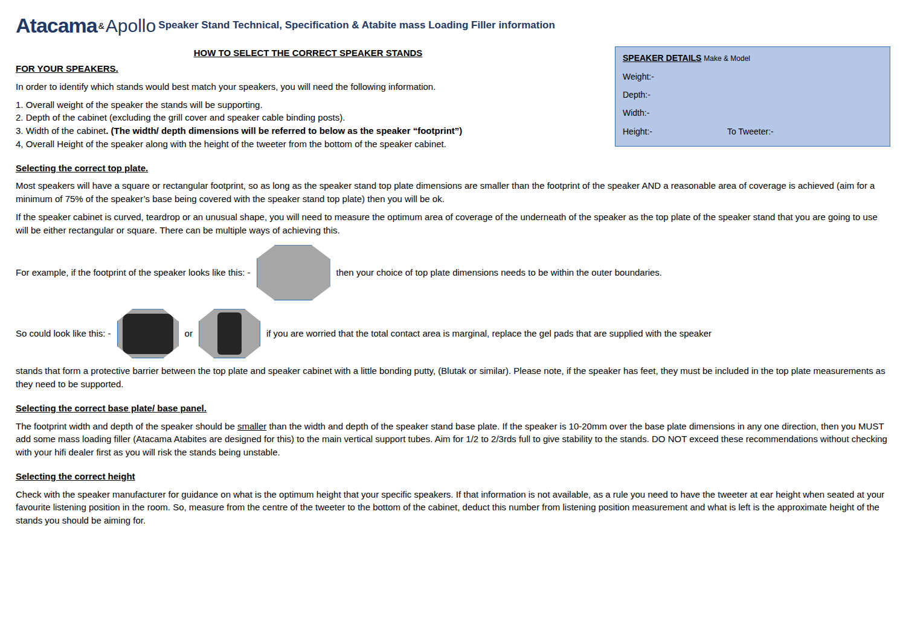Atacama&Apollo Speaker Stand Technical, Specification & Atabite mass Loading Filler information
HOW TO SELECT THE CORRECT SPEAKER STANDS
FOR YOUR SPEAKERS.
In order to identify which stands would best match your speakers, you will need the following information.
1. Overall weight of the speaker the stands will be supporting.
2. Depth of the cabinet (excluding the grill cover and speaker cable binding posts).
3. Width of the cabinet. (The width/ depth dimensions will be referred to below as the speaker “footprint”)
4, Overall Height of the speaker along with the height of the tweeter from the bottom of the speaker cabinet.
SPEAKER DETAILS Make & Model
Weight:-
Depth:-
Width:-
Height:- To Tweeter:-
Selecting the correct top plate.
Most speakers will have a square or rectangular footprint, so as long as the speaker stand top plate dimensions are smaller than the footprint of the speaker AND a reasonable area of coverage is achieved (aim for a minimum of 75% of the speaker’s base being covered with the speaker stand top plate) then you will be ok.
If the speaker cabinet is curved, teardrop or an unusual shape, you will need to measure the optimum area of coverage of the underneath of the speaker as the top plate of the speaker stand that you are going to use will be either rectangular or square. There can be multiple ways of achieving this.
For example, if the footprint of the speaker looks like this: - then your choice of top plate dimensions needs to be within the outer boundaries.
So could look like this: - or if you are worried that the total contact area is marginal, replace the gel pads that are supplied with the speaker
stands that form a protective barrier between the top plate and speaker cabinet with a little bonding putty, (Blutak or similar). Please note, if the speaker has feet, they must be included in the top plate measurements as they need to be supported.
Selecting the correct base plate/ base panel.
The footprint width and depth of the speaker should be smaller than the width and depth of the speaker stand base plate. If the speaker is 10-20mm over the base plate dimensions in any one direction, then you MUST add some mass loading filler (Atacama Atabites are designed for this) to the main vertical support tubes. Aim for 1/2 to 2/3rds full to give stability to the stands. DO NOT exceed these recommendations without checking with your hifi dealer first as you will risk the stands being unstable.
Selecting the correct height
Check with the speaker manufacturer for guidance on what is the optimum height that your specific speakers. If that information is not available, as a rule you need to have the tweeter at ear height when seated at your favourite listening position in the room. So, measure from the centre of the tweeter to the bottom of the cabinet, deduct this number from listening position measurement and what is left is the approximate height of the stands you should be aiming for.